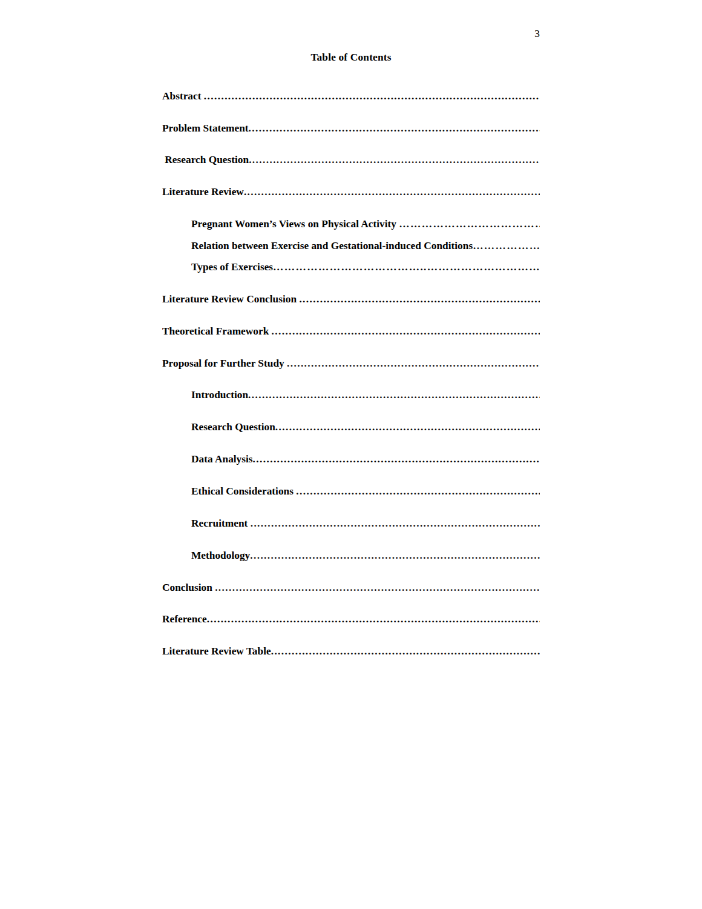3
Table of Contents
2 Abstract .........................................................................................................................
4 Problem Statement.........................................................................................................
5 Research Question.........................................................................................................
5 Literature Review...........................................................................................................
5 Pregnant Women’s Views on Physical Activity ……………………………………
7 Relation between Exercise and Gestational-induced Conditions……………………
9 Types of Exercises…………………………………..…………………………………
10 Literature Review Conclusion .............................................................................................
11 Theoretical Framework .....................................................................................................
12 Proposal for Further Study .................................................................................................
12 Introduction.............................................................................................................
13 Research Question.....................................................................................................
13 Data Analysis...........................................................................................................
14 Ethical Considerations ............................................................................................
14 Recruitment .............................................................................................................
14 Methodology.............................................................................................................
15 Conclusion .................................................................................................................
17 Reference.......................................................................................................................
19 Literature Review Table.....................................................................................................